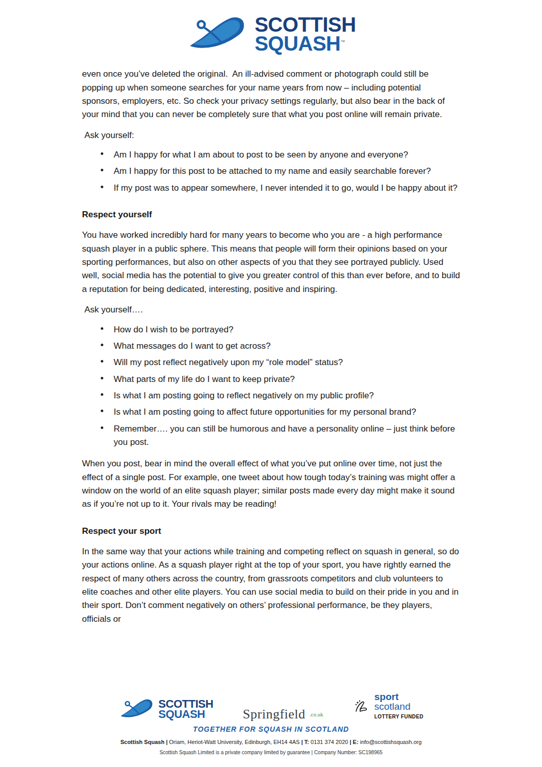SCOTTISH SQUASH™
even once you’ve deleted the original. An ill-advised comment or photograph could still be popping up when someone searches for your name years from now – including potential sponsors, employers, etc. So check your privacy settings regularly, but also bear in the back of your mind that you can never be completely sure that what you post online will remain private.
Ask yourself:
Am I happy for what I am about to post to be seen by anyone and everyone?
Am I happy for this post to be attached to my name and easily searchable forever?
If my post was to appear somewhere, I never intended it to go, would I be happy about it?
Respect yourself
You have worked incredibly hard for many years to become who you are - a high performance squash player in a public sphere. This means that people will form their opinions based on your sporting performances, but also on other aspects of you that they see portrayed publicly. Used well, social media has the potential to give you greater control of this than ever before, and to build a reputation for being dedicated, interesting, positive and inspiring.
Ask yourself….
How do I wish to be portrayed?
What messages do I want to get across?
Will my post reflect negatively upon my “role model” status?
What parts of my life do I want to keep private?
Is what I am posting going to reflect negatively on my public profile?
Is what I am posting going to affect future opportunities for my personal brand?
Remember…. you can still be humorous and have a personality online – just think before you post.
When you post, bear in mind the overall effect of what you’ve put online over time, not just the effect of a single post. For example, one tweet about how tough today’s training was might offer a window on the world of an elite squash player; similar posts made every day might make it sound as if you’re not up to it. Your rivals may be reading!
Respect your sport
In the same way that your actions while training and competing reflect on squash in general, so do your actions online. As a squash player right at the top of your sport, you have rightly earned the respect of many others across the country, from grassroots competitors and club volunteers to elite coaches and other elite players. You can use social media to build on their pride in you and in their sport. Don’t comment negatively on others’ professional performance, be they players, officials or
SCOTTISH SQUASH
Springfield .co.uk
sport scotland LOTTERY FUNDED
TOGETHER FOR SQUASH IN SCOTLAND
Scottish Squash | Oriam, Heriot-Watt University, Edinburgh, EH14 4AS | T: 0131 374 2020 | E: info@scottishsquash.org
Scottish Squash Limited is a private company limited by guarantee | Company Number: SC198965